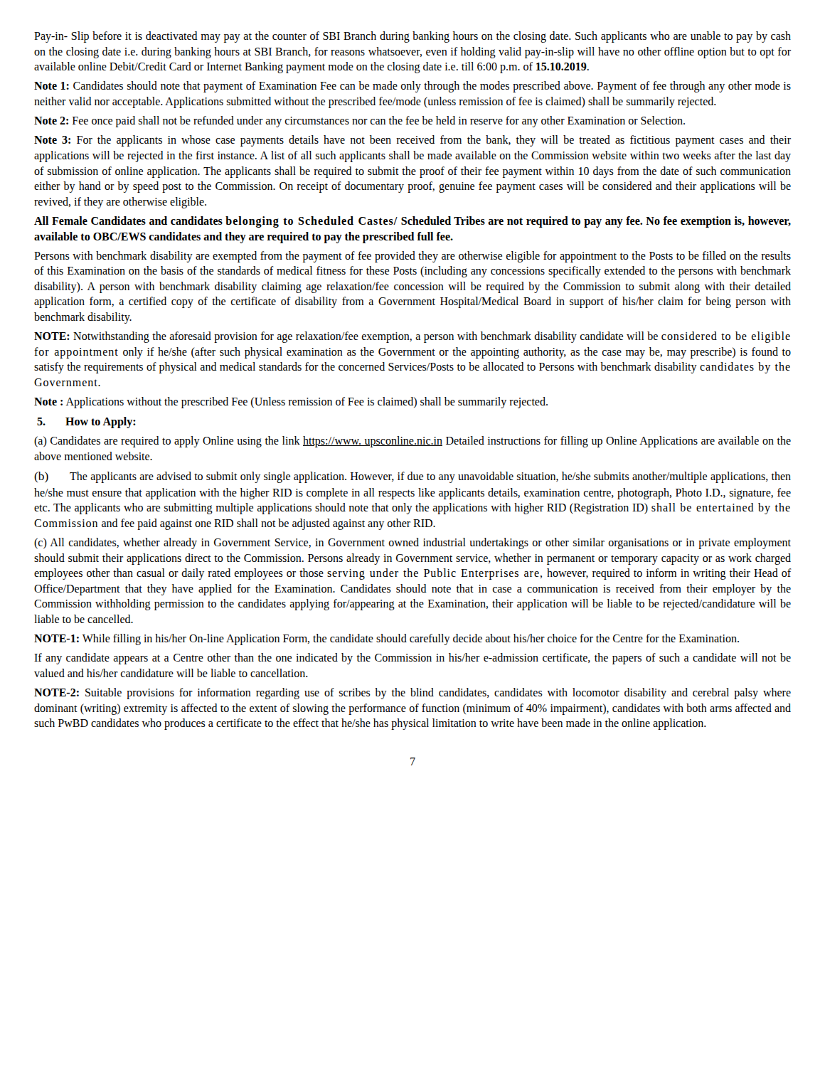Pay-in- Slip before it is deactivated may pay at the counter of SBI Branch during banking hours on the closing date. Such applicants who are unable to pay by cash on the closing date i.e. during banking hours at SBI Branch, for reasons whatsoever, even if holding valid pay-in-slip will have no other offline option but to opt for available online Debit/Credit Card or Internet Banking payment mode on the closing date i.e. till 6:00 p.m. of 15.10.2019.
Note 1: Candidates should note that payment of Examination Fee can be made only through the modes prescribed above. Payment of fee through any other mode is neither valid nor acceptable. Applications submitted without the prescribed fee/mode (unless remission of fee is claimed) shall be summarily rejected.
Note 2: Fee once paid shall not be refunded under any circumstances nor can the fee be held in reserve for any other Examination or Selection.
Note 3: For the applicants in whose case payments details have not been received from the bank, they will be treated as fictitious payment cases and their applications will be rejected in the first instance. A list of all such applicants shall be made available on the Commission website within two weeks after the last day of submission of online application. The applicants shall be required to submit the proof of their fee payment within 10 days from the date of such communication either by hand or by speed post to the Commission. On receipt of documentary proof, genuine fee payment cases will be considered and their applications will be revived, if they are otherwise eligible.
All Female Candidates and candidates belonging to Scheduled Castes/ Scheduled Tribes are not required to pay any fee. No fee exemption is, however, available to OBC/EWS candidates and they are required to pay the prescribed full fee.
Persons with benchmark disability are exempted from the payment of fee provided they are otherwise eligible for appointment to the Posts to be filled on the results of this Examination on the basis of the standards of medical fitness for these Posts (including any concessions specifically extended to the persons with benchmark disability). A person with benchmark disability claiming age relaxation/fee concession will be required by the Commission to submit along with their detailed application form, a certified copy of the certificate of disability from a Government Hospital/Medical Board in support of his/her claim for being person with benchmark disability.
NOTE: Notwithstanding the aforesaid provision for age relaxation/fee exemption, a person with benchmark disability candidate will be considered to be eligible for appointment only if he/she (after such physical examination as the Government or the appointing authority, as the case may be, may prescribe) is found to satisfy the requirements of physical and medical standards for the concerned Services/Posts to be allocated to Persons with benchmark disability candidates by the Government.
Note : Applications without the prescribed Fee (Unless remission of Fee is claimed) shall be summarily rejected.
5. How to Apply:
(a) Candidates are required to apply Online using the link https://www. upsconline.nic.in Detailed instructions for filling up Online Applications are available on the above mentioned website.
(b) The applicants are advised to submit only single application. However, if due to any unavoidable situation, he/she submits another/multiple applications, then he/she must ensure that application with the higher RID is complete in all respects like applicants details, examination centre, photograph, Photo I.D., signature, fee etc. The applicants who are submitting multiple applications should note that only the applications with higher RID (Registration ID) shall be entertained by the Commission and fee paid against one RID shall not be adjusted against any other RID.
(c) All candidates, whether already in Government Service, in Government owned industrial undertakings or other similar organisations or in private employment should submit their applications direct to the Commission. Persons already in Government service, whether in permanent or temporary capacity or as work charged employees other than casual or daily rated employees or those serving under the Public Enterprises are, however, required to inform in writing their Head of Office/Department that they have applied for the Examination. Candidates should note that in case a communication is received from their employer by the Commission withholding permission to the candidates applying for/appearing at the Examination, their application will be liable to be rejected/candidature will be liable to be cancelled.
NOTE-1: While filling in his/her On-line Application Form, the candidate should carefully decide about his/her choice for the Centre for the Examination.
If any candidate appears at a Centre other than the one indicated by the Commission in his/her e-admission certificate, the papers of such a candidate will not be valued and his/her candidature will be liable to cancellation.
NOTE-2: Suitable provisions for information regarding use of scribes by the blind candidates, candidates with locomotor disability and cerebral palsy where dominant (writing) extremity is affected to the extent of slowing the performance of function (minimum of 40% impairment), candidates with both arms affected and such PwBD candidates who produces a certificate to the effect that he/she has physical limitation to write have been made in the online application.
7